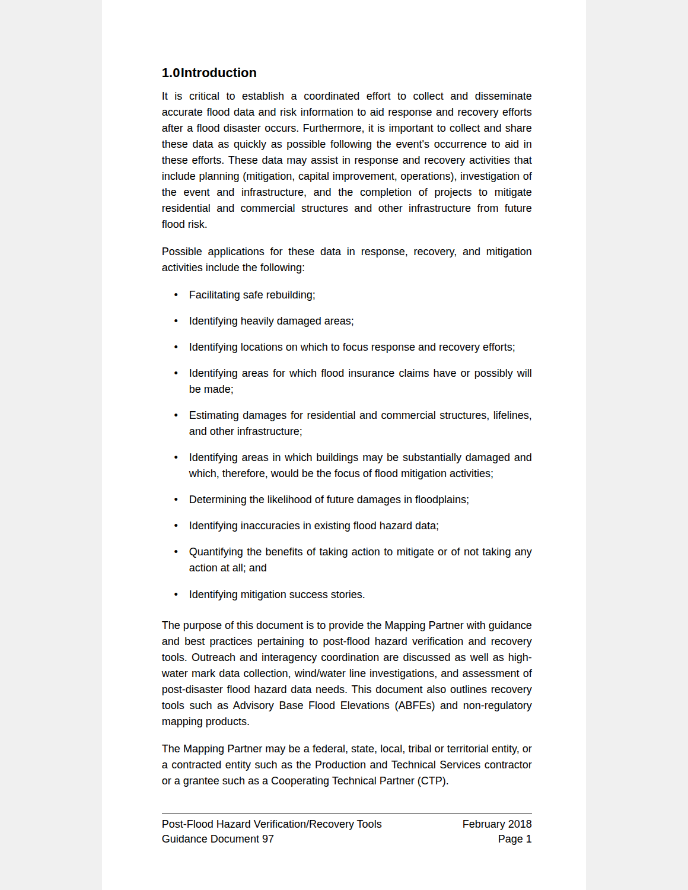1.0 Introduction
It is critical to establish a coordinated effort to collect and disseminate accurate flood data and risk information to aid response and recovery efforts after a flood disaster occurs. Furthermore, it is important to collect and share these data as quickly as possible following the event's occurrence to aid in these efforts. These data may assist in response and recovery activities that include planning (mitigation, capital improvement, operations), investigation of the event and infrastructure, and the completion of projects to mitigate residential and commercial structures and other infrastructure from future flood risk.
Possible applications for these data in response, recovery, and mitigation activities include the following:
Facilitating safe rebuilding;
Identifying heavily damaged areas;
Identifying locations on which to focus response and recovery efforts;
Identifying areas for which flood insurance claims have or possibly will be made;
Estimating damages for residential and commercial structures, lifelines, and other infrastructure;
Identifying areas in which buildings may be substantially damaged and which, therefore, would be the focus of flood mitigation activities;
Determining the likelihood of future damages in floodplains;
Identifying inaccuracies in existing flood hazard data;
Quantifying the benefits of taking action to mitigate or of not taking any action at all; and
Identifying mitigation success stories.
The purpose of this document is to provide the Mapping Partner with guidance and best practices pertaining to post-flood hazard verification and recovery tools. Outreach and interagency coordination are discussed as well as high-water mark data collection, wind/water line investigations, and assessment of post-disaster flood hazard data needs. This document also outlines recovery tools such as Advisory Base Flood Elevations (ABFEs) and non-regulatory mapping products.
The Mapping Partner may be a federal, state, local, tribal or territorial entity, or a contracted entity such as the Production and Technical Services contractor or a grantee such as a Cooperating Technical Partner (CTP).
Post-Flood Hazard Verification/Recovery Tools February 2018
Guidance Document 97 Page 1